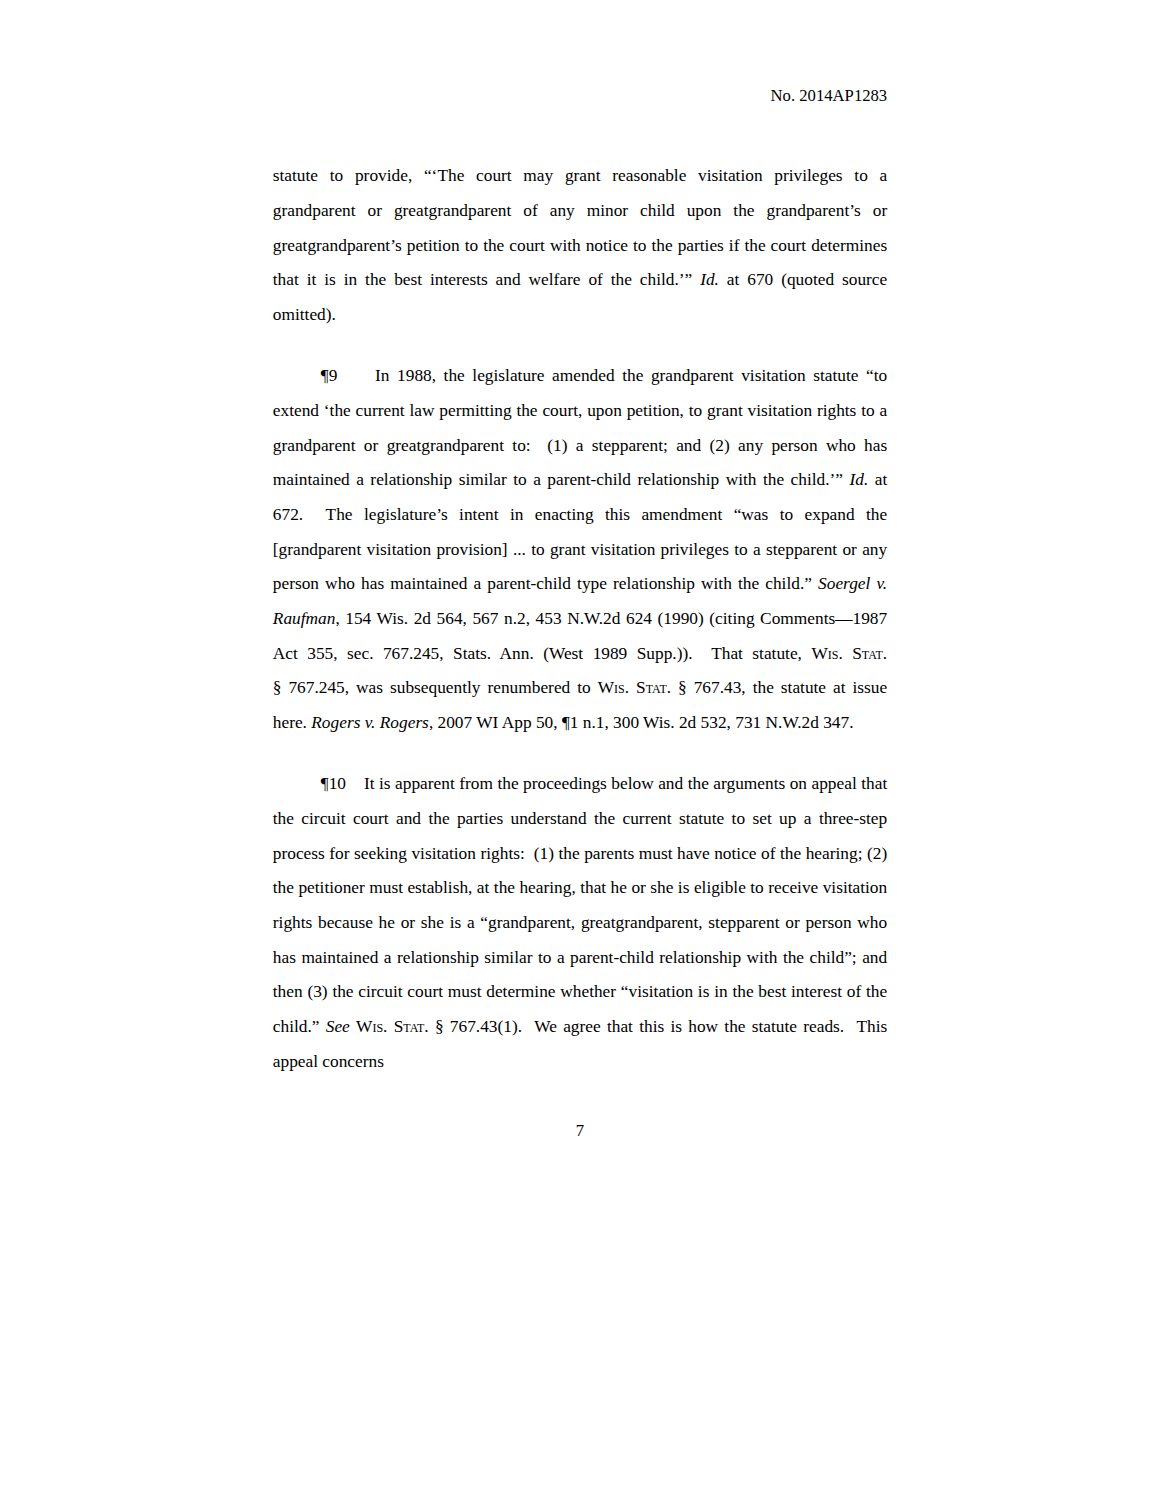No. 2014AP1283
statute to provide, “‘The court may grant reasonable visitation privileges to a grandparent or greatgrandparent of any minor child upon the grandparent’s or greatgrandparent’s petition to the court with notice to the parties if the court determines that it is in the best interests and welfare of the child.’” Id. at 670 (quoted source omitted).
¶9 In 1988, the legislature amended the grandparent visitation statute “to extend ‘the current law permitting the court, upon petition, to grant visitation rights to a grandparent or greatgrandparent to: (1) a stepparent; and (2) any person who has maintained a relationship similar to a parent-child relationship with the child.’” Id. at 672. The legislature’s intent in enacting this amendment “was to expand the [grandparent visitation provision] ... to grant visitation privileges to a stepparent or any person who has maintained a parent-child type relationship with the child.” Soergel v. Raufman, 154 Wis. 2d 564, 567 n.2, 453 N.W.2d 624 (1990) (citing Comments—1987 Act 355, sec. 767.245, Stats. Ann. (West 1989 Supp.)). That statute, Wis. Stat. § 767.245, was subsequently renumbered to Wis. Stat. § 767.43, the statute at issue here. Rogers v. Rogers, 2007 WI App 50, ¶1 n.1, 300 Wis. 2d 532, 731 N.W.2d 347.
¶10 It is apparent from the proceedings below and the arguments on appeal that the circuit court and the parties understand the current statute to set up a three-step process for seeking visitation rights: (1) the parents must have notice of the hearing; (2) the petitioner must establish, at the hearing, that he or she is eligible to receive visitation rights because he or she is a “grandparent, greatgrandparent, stepparent or person who has maintained a relationship similar to a parent-child relationship with the child”; and then (3) the circuit court must determine whether “visitation is in the best interest of the child.” See Wis. Stat. § 767.43(1). We agree that this is how the statute reads. This appeal concerns
7